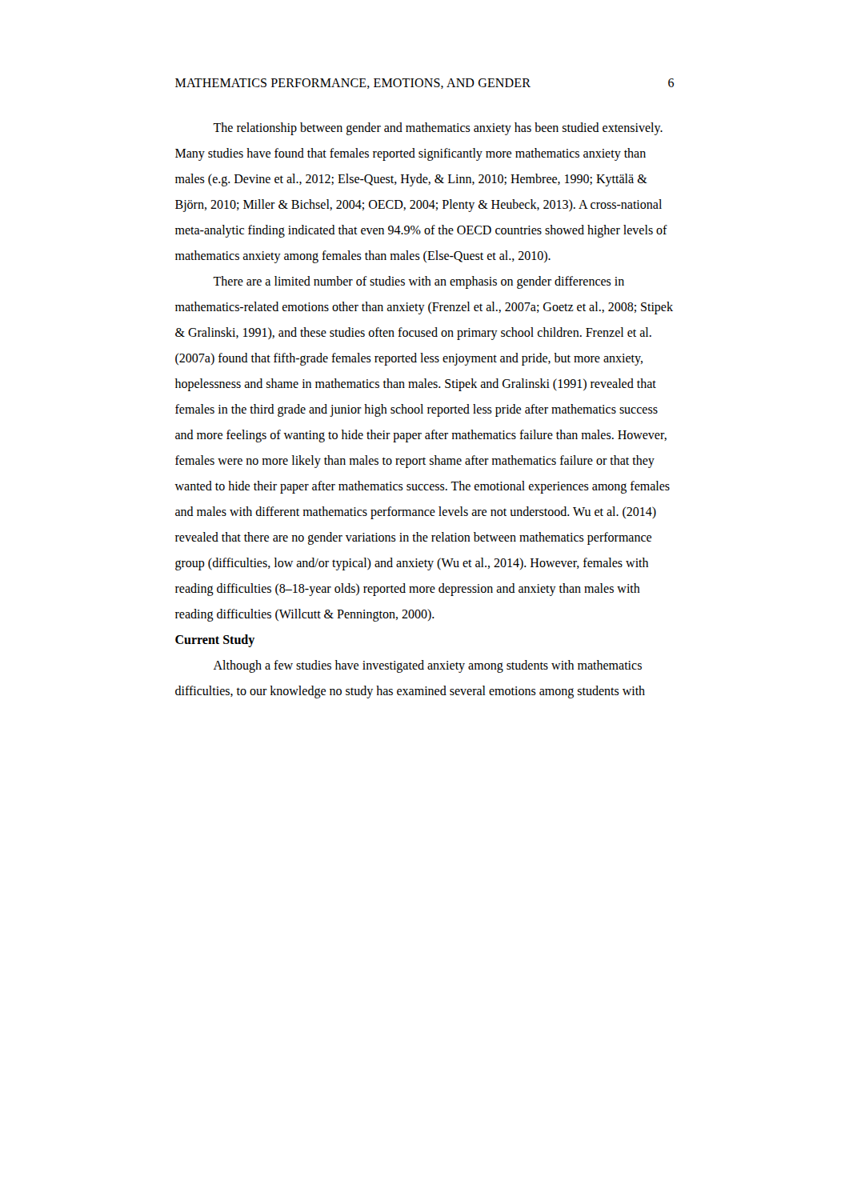Mathematics Performance, Emotions, and Gender 6
The relationship between gender and mathematics anxiety has been studied extensively. Many studies have found that females reported significantly more mathematics anxiety than males (e.g. Devine et al., 2012; Else-Quest, Hyde, & Linn, 2010; Hembree, 1990; Kyttälä & Björn, 2010; Miller & Bichsel, 2004; OECD, 2004; Plenty & Heubeck, 2013). A cross-national meta-analytic finding indicated that even 94.9% of the OECD countries showed higher levels of mathematics anxiety among females than males (Else-Quest et al., 2010).
There are a limited number of studies with an emphasis on gender differences in mathematics-related emotions other than anxiety (Frenzel et al., 2007a; Goetz et al., 2008; Stipek & Gralinski, 1991), and these studies often focused on primary school children. Frenzel et al. (2007a) found that fifth-grade females reported less enjoyment and pride, but more anxiety, hopelessness and shame in mathematics than males. Stipek and Gralinski (1991) revealed that females in the third grade and junior high school reported less pride after mathematics success and more feelings of wanting to hide their paper after mathematics failure than males. However, females were no more likely than males to report shame after mathematics failure or that they wanted to hide their paper after mathematics success. The emotional experiences among females and males with different mathematics performance levels are not understood. Wu et al. (2014) revealed that there are no gender variations in the relation between mathematics performance group (difficulties, low and/or typical) and anxiety (Wu et al., 2014). However, females with reading difficulties (8–18-year olds) reported more depression and anxiety than males with reading difficulties (Willcutt & Pennington, 2000).
Current Study
Although a few studies have investigated anxiety among students with mathematics difficulties, to our knowledge no study has examined several emotions among students with